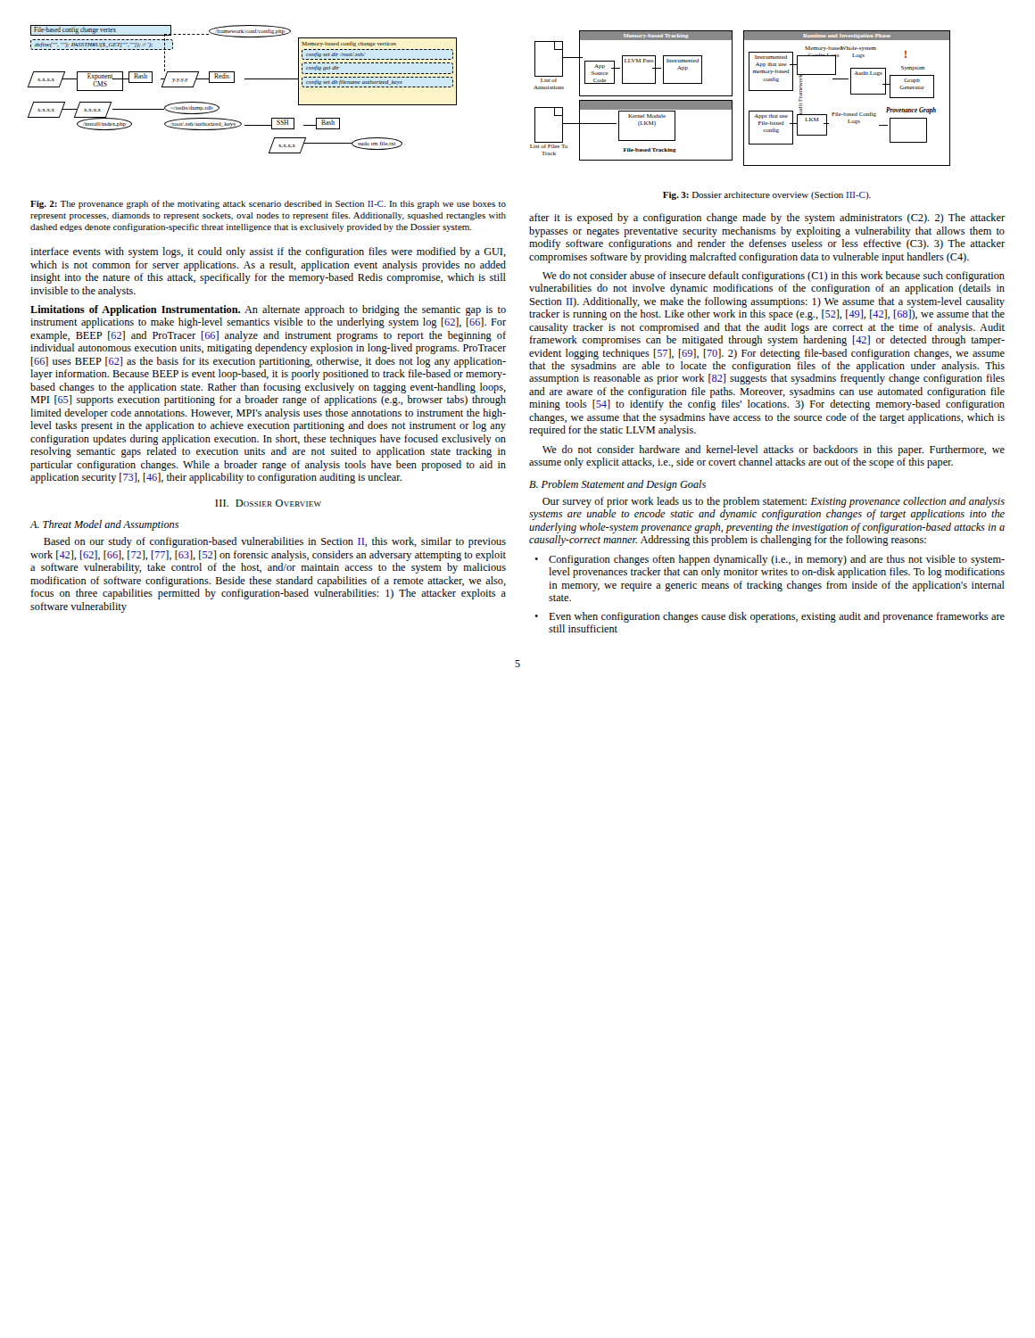File-based config change vertex
define("", ""); PASSTHRU($_GET["",""]); // ');
Memory-based config change vertices
config set dir /root/.ssh/
config get dir
config set db filename authorized_keys
/framework/conf/config.php
x.x.x.x
x.x.x.x
Exponent
CMS
Bash
y.y.y.y
Redis
x.x.x.x
/install/index.php
~/redis/dump.rdb
/root/.ssh/authorized_keys
SSH
Bash
sudo rm file.txt
x.x.x.x
Fig. 2: The provenance graph of the motivating attack scenario described in Section II-C. In this graph we use boxes to represent processes, diamonds to represent sockets, oval nodes to represent files. Additionally, squashed rectangles with dashed edges denote configuration-specific threat intelligence that is exclusively provided by the Dossier system.
interface events with system logs, it could only assist if the configuration files were modified by a GUI, which is not common for server applications. As a result, application event analysis provides no added insight into the nature of this attack, specifically for the memory-based Redis compromise, which is still invisible to the analysts.
Limitations of Application Instrumentation. An alternate approach to bridging the semantic gap is to instrument applications to make high-level semantics visible to the underlying system log [62], [66]. For example, BEEP [62] and ProTracer [66] analyze and instrument programs to report the beginning of individual autonomous execution units, mitigating dependency explosion in long-lived programs. ProTracer [66] uses BEEP [62] as the basis for its execution partitioning, otherwise, it does not log any application-layer information. Because BEEP is event loop-based, it is poorly positioned to track file-based or memory-based changes to the application state. Rather than focusing exclusively on tagging event-handling loops, MPI [65] supports execution partitioning for a broader range of applications (e.g., browser tabs) through limited developer code annotations. However, MPI's analysis uses those annotations to instrument the high-level tasks present in the application to achieve execution partitioning and does not instrument or log any configuration updates during application execution. In short, these techniques have focused exclusively on resolving semantic gaps related to execution units and are not suited to application state tracking in particular configuration changes. While a broader range of analysis tools have been proposed to aid in application security [73], [46], their applicability to configuration auditing is unclear.
III. Dossier Overview
A. Threat Model and Assumptions
Based on our study of configuration-based vulnerabilities in Section II, this work, similar to previous work [42], [62], [66], [72], [77], [63], [52] on forensic analysis, considers an adversary attempting to exploit a software vulnerability, take control of the host, and/or maintain access to the system by malicious modification of software configurations. Beside these standard capabilities of a remote attacker, we also, focus on three capabilities permitted by configuration-based vulnerabilities: 1) The attacker exploits a software vulnerability
List of Annotations
List of Files To Track
Memory-based Tracking
App Source Code
LLVM Pass
Instrumented App
Kernel Module (LKM)
File-based Tracking
Runtime and Investigation Phase
Instrumented App that use memory-based config
Memory-based Config Logs
Linux Audit Framework
Whole-system Logs
Audit Logs
!
Symptom
Graph Generator
Apps that use File-based config
LKM
File-based Config Logs
Provenance Graph
Fig. 3: Dossier architecture overview (Section III-C).
after it is exposed by a configuration change made by the system administrators (C2). 2) The attacker bypasses or negates preventative security mechanisms by exploiting a vulnerability that allows them to modify software configurations and render the defenses useless or less effective (C3). 3) The attacker compromises software by providing malcrafted configuration data to vulnerable input handlers (C4).
We do not consider abuse of insecure default configurations (C1) in this work because such configuration vulnerabilities do not involve dynamic modifications of the configuration of an application (details in Section II). Additionally, we make the following assumptions: 1) We assume that a system-level causality tracker is running on the host. Like other work in this space (e.g., [52], [49], [42], [68]), we assume that the causality tracker is not compromised and that the audit logs are correct at the time of analysis. Audit framework compromises can be mitigated through system hardening [42] or detected through tamper-evident logging techniques [57], [69], [70]. 2) For detecting file-based configuration changes, we assume that the sysadmins are able to locate the configuration files of the application under analysis. This assumption is reasonable as prior work [82] suggests that sysadmins frequently change configuration files and are aware of the configuration file paths. Moreover, sysadmins can use automated configuration file mining tools [54] to identify the config files' locations. 3) For detecting memory-based configuration changes, we assume that the sysadmins have access to the source code of the target applications, which is required for the static LLVM analysis.
We do not consider hardware and kernel-level attacks or backdoors in this paper. Furthermore, we assume only explicit attacks, i.e., side or covert channel attacks are out of the scope of this paper.
B. Problem Statement and Design Goals
Our survey of prior work leads us to the problem statement: Existing provenance collection and analysis systems are unable to encode static and dynamic configuration changes of target applications into the underlying whole-system provenance graph, preventing the investigation of configuration-based attacks in a causally-correct manner. Addressing this problem is challenging for the following reasons:
Configuration changes often happen dynamically (i.e., in memory) and are thus not visible to system-level provenances tracker that can only monitor writes to on-disk application files. To log modifications in memory, we require a generic means of tracking changes from inside of the application's internal state.
Even when configuration changes cause disk operations, existing audit and provenance frameworks are still insufficient
5